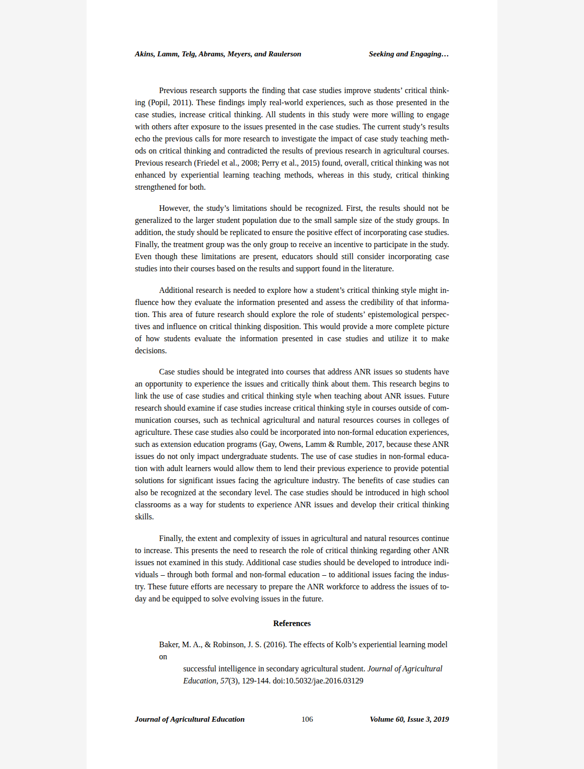Akins, Lamm, Telg, Abrams, Meyers, and Raulerson Seeking and Engaging…
Previous research supports the finding that case studies improve students’ critical thinking (Popil, 2011). These findings imply real-world experiences, such as those presented in the case studies, increase critical thinking. All students in this study were more willing to engage with others after exposure to the issues presented in the case studies. The current study’s results echo the previous calls for more research to investigate the impact of case study teaching methods on critical thinking and contradicted the results of previous research in agricultural courses. Previous research (Friedel et al., 2008; Perry et al., 2015) found, overall, critical thinking was not enhanced by experiential learning teaching methods, whereas in this study, critical thinking strengthened for both.
However, the study’s limitations should be recognized. First, the results should not be generalized to the larger student population due to the small sample size of the study groups. In addition, the study should be replicated to ensure the positive effect of incorporating case studies. Finally, the treatment group was the only group to receive an incentive to participate in the study. Even though these limitations are present, educators should still consider incorporating case studies into their courses based on the results and support found in the literature.
Additional research is needed to explore how a student’s critical thinking style might influence how they evaluate the information presented and assess the credibility of that information. This area of future research should explore the role of students’ epistemological perspectives and influence on critical thinking disposition. This would provide a more complete picture of how students evaluate the information presented in case studies and utilize it to make decisions.
Case studies should be integrated into courses that address ANR issues so students have an opportunity to experience the issues and critically think about them. This research begins to link the use of case studies and critical thinking style when teaching about ANR issues. Future research should examine if case studies increase critical thinking style in courses outside of communication courses, such as technical agricultural and natural resources courses in colleges of agriculture. These case studies also could be incorporated into non-formal education experiences, such as extension education programs (Gay, Owens, Lamm & Rumble, 2017, because these ANR issues do not only impact undergraduate students. The use of case studies in non-formal education with adult learners would allow them to lend their previous experience to provide potential solutions for significant issues facing the agriculture industry. The benefits of case studies can also be recognized at the secondary level. The case studies should be introduced in high school classrooms as a way for students to experience ANR issues and develop their critical thinking skills.
Finally, the extent and complexity of issues in agricultural and natural resources continue to increase. This presents the need to research the role of critical thinking regarding other ANR issues not examined in this study. Additional case studies should be developed to introduce individuals – through both formal and non-formal education – to additional issues facing the industry. These future efforts are necessary to prepare the ANR workforce to address the issues of today and be equipped to solve evolving issues in the future.
References
Baker, M. A., & Robinson, J. S. (2016). The effects of Kolb’s experiential learning model on successful intelligence in secondary agricultural student. Journal of Agricultural Education, 57(3), 129-144. doi:10.5032/jae.2016.03129
Journal of Agricultural Education 106 Volume 60, Issue 3, 2019